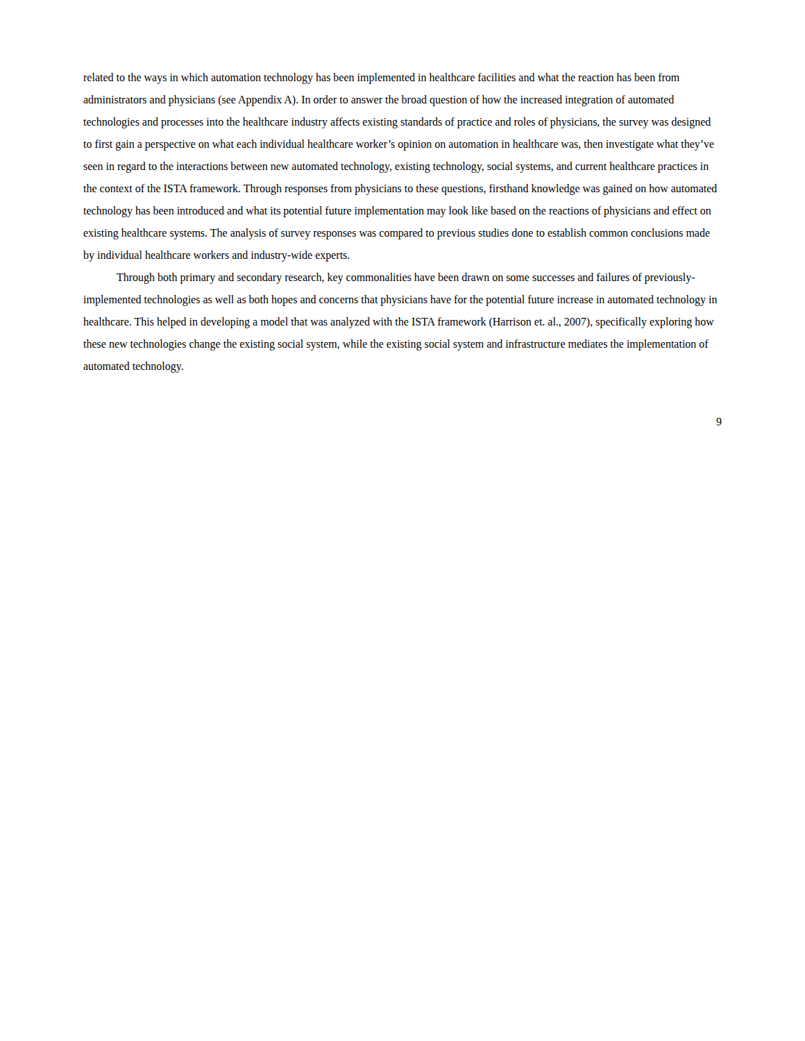related to the ways in which automation technology has been implemented in healthcare facilities and what the reaction has been from administrators and physicians (see Appendix A). In order to answer the broad question of how the increased integration of automated technologies and processes into the healthcare industry affects existing standards of practice and roles of physicians, the survey was designed to first gain a perspective on what each individual healthcare worker’s opinion on automation in healthcare was, then investigate what they’ve seen in regard to the interactions between new automated technology, existing technology, social systems, and current healthcare practices in the context of the ISTA framework. Through responses from physicians to these questions, firsthand knowledge was gained on how automated technology has been introduced and what its potential future implementation may look like based on the reactions of physicians and effect on existing healthcare systems. The analysis of survey responses was compared to previous studies done to establish common conclusions made by individual healthcare workers and industry-wide experts.
Through both primary and secondary research, key commonalities have been drawn on some successes and failures of previously-implemented technologies as well as both hopes and concerns that physicians have for the potential future increase in automated technology in healthcare. This helped in developing a model that was analyzed with the ISTA framework (Harrison et. al., 2007), specifically exploring how these new technologies change the existing social system, while the existing social system and infrastructure mediates the implementation of automated technology.
9